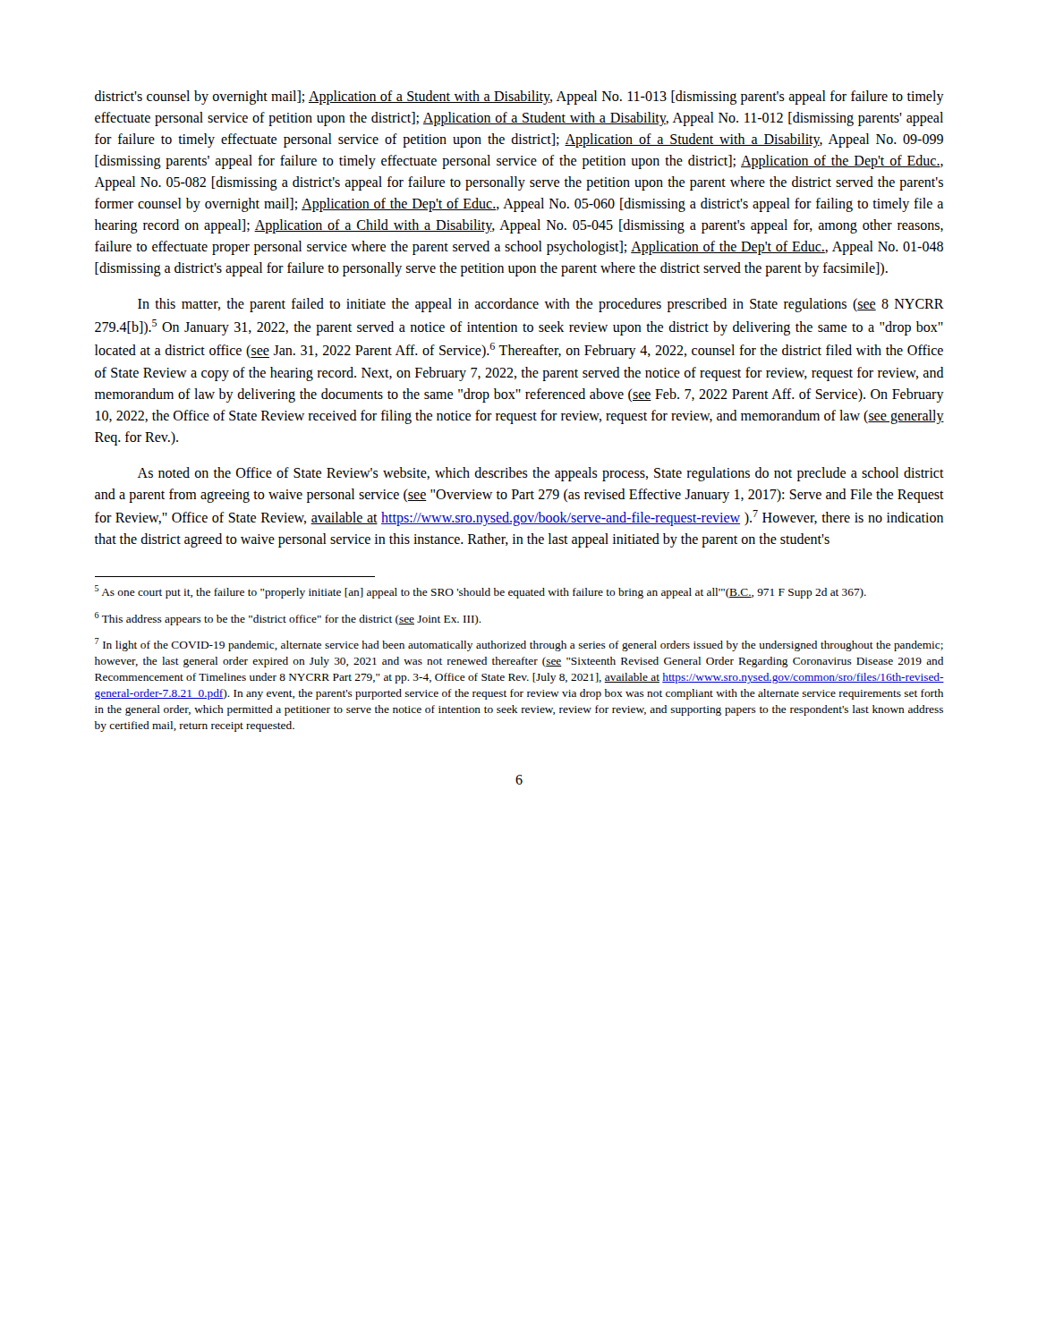district's counsel by overnight mail]; Application of a Student with a Disability, Appeal No. 11-013 [dismissing parent's appeal for failure to timely effectuate personal service of petition upon the district]; Application of a Student with a Disability, Appeal No. 11-012 [dismissing parents' appeal for failure to timely effectuate personal service of petition upon the district]; Application of a Student with a Disability, Appeal No. 09-099 [dismissing parents' appeal for failure to timely effectuate personal service of the petition upon the district]; Application of the Dep't of Educ., Appeal No. 05-082 [dismissing a district's appeal for failure to personally serve the petition upon the parent where the district served the parent's former counsel by overnight mail]; Application of the Dep't of Educ., Appeal No. 05-060 [dismissing a district's appeal for failing to timely file a hearing record on appeal]; Application of a Child with a Disability, Appeal No. 05-045 [dismissing a parent's appeal for, among other reasons, failure to effectuate proper personal service where the parent served a school psychologist]; Application of the Dep't of Educ., Appeal No. 01-048 [dismissing a district's appeal for failure to personally serve the petition upon the parent where the district served the parent by facsimile]).
In this matter, the parent failed to initiate the appeal in accordance with the procedures prescribed in State regulations (see 8 NYCRR 279.4[b]).5 On January 31, 2022, the parent served a notice of intention to seek review upon the district by delivering the same to a "drop box" located at a district office (see Jan. 31, 2022 Parent Aff. of Service).6 Thereafter, on February 4, 2022, counsel for the district filed with the Office of State Review a copy of the hearing record. Next, on February 7, 2022, the parent served the notice of request for review, request for review, and memorandum of law by delivering the documents to the same "drop box" referenced above (see Feb. 7, 2022 Parent Aff. of Service). On February 10, 2022, the Office of State Review received for filing the notice for request for review, request for review, and memorandum of law (see generally Req. for Rev.).
As noted on the Office of State Review's website, which describes the appeals process, State regulations do not preclude a school district and a parent from agreeing to waive personal service (see "Overview to Part 279 (as revised Effective January 1, 2017): Serve and File the Request for Review," Office of State Review, available at https://www.sro.nysed.gov/book/serve-and-file-request-review ).7 However, there is no indication that the district agreed to waive personal service in this instance. Rather, in the last appeal initiated by the parent on the student's
5 As one court put it, the failure to "properly initiate [an] appeal to the SRO 'should be equated with failure to bring an appeal at all'"(B.C., 971 F Supp 2d at 367).
6 This address appears to be the "district office" for the district (see Joint Ex. III).
7 In light of the COVID-19 pandemic, alternate service had been automatically authorized through a series of general orders issued by the undersigned throughout the pandemic; however, the last general order expired on July 30, 2021 and was not renewed thereafter (see "Sixteenth Revised General Order Regarding Coronavirus Disease 2019 and Recommencement of Timelines under 8 NYCRR Part 279," at pp. 3-4, Office of State Rev. [July 8, 2021], available at https://www.sro.nysed.gov/common/sro/files/16th-revised-general-order-7.8.21_0.pdf). In any event, the parent's purported service of the request for review via drop box was not compliant with the alternate service requirements set forth in the general order, which permitted a petitioner to serve the notice of intention to seek review, review for review, and supporting papers to the respondent's last known address by certified mail, return receipt requested.
6